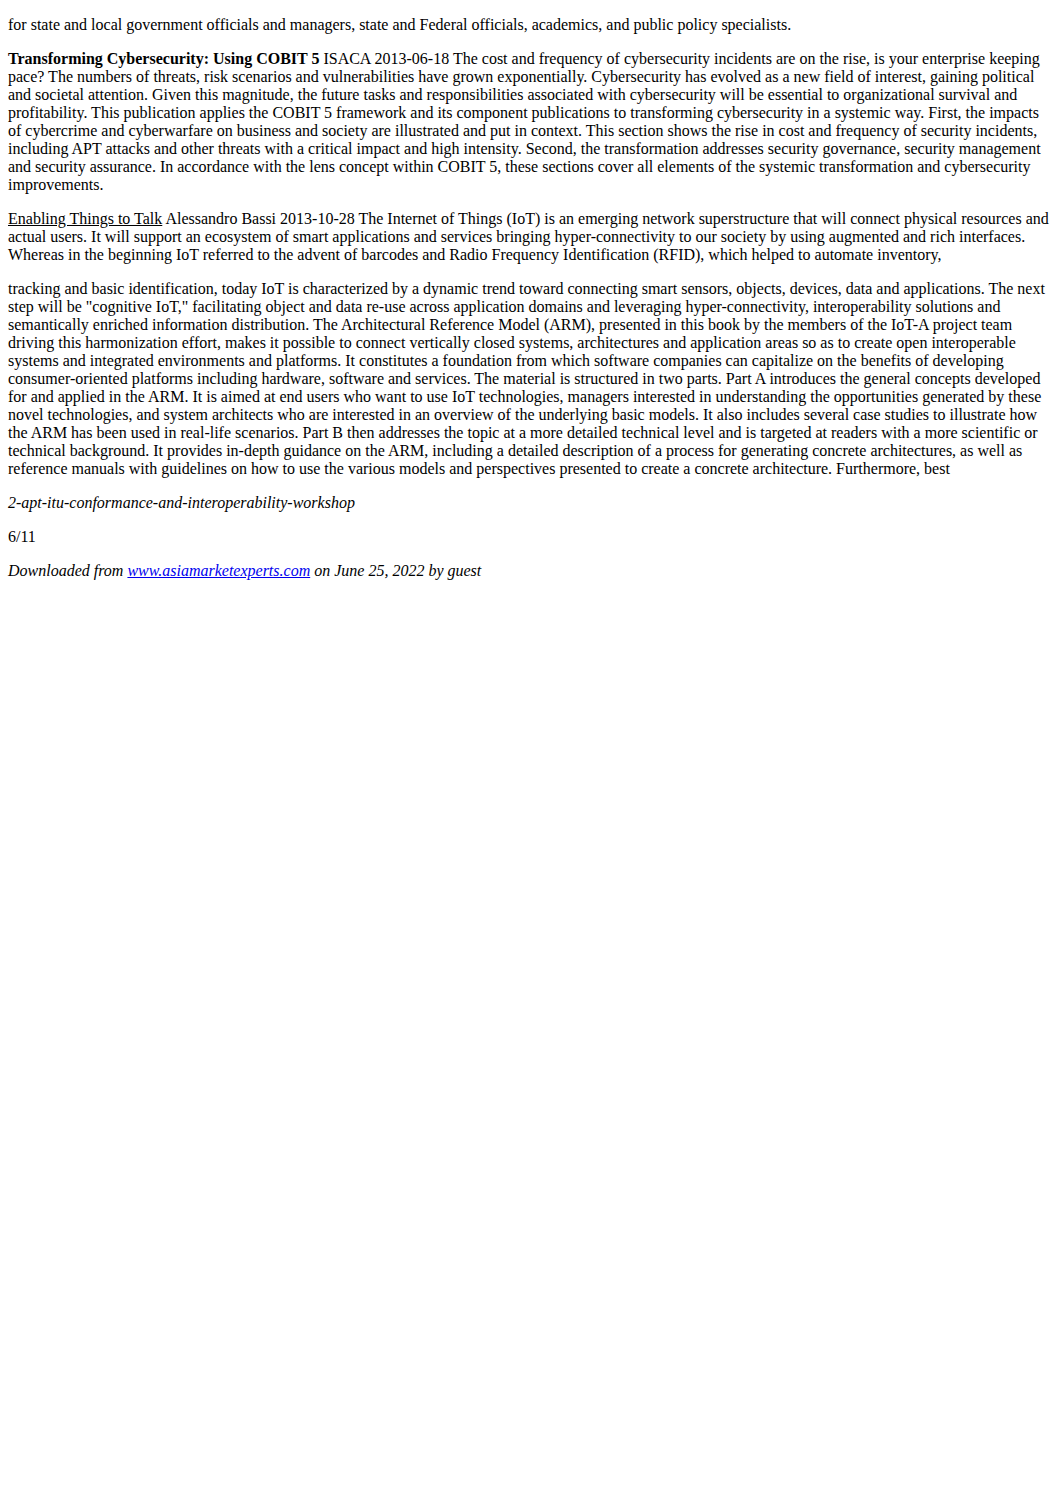for state and local government officials and managers, state and Federal officials, academics, and public policy specialists.
Transforming Cybersecurity: Using COBIT 5 ISACA 2013-06-18 The cost and frequency of cybersecurity incidents are on the rise, is your enterprise keeping pace? The numbers of threats, risk scenarios and vulnerabilities have grown exponentially. Cybersecurity has evolved as a new field of interest, gaining political and societal attention. Given this magnitude, the future tasks and responsibilities associated with cybersecurity will be essential to organizational survival and profitability. This publication applies the COBIT 5 framework and its component publications to transforming cybersecurity in a systemic way. First, the impacts of cybercrime and cyberwarfare on business and society are illustrated and put in context. This section shows the rise in cost and frequency of security incidents, including APT attacks and other threats with a critical impact and high intensity. Second, the transformation addresses security governance, security management and security assurance. In accordance with the lens concept within COBIT 5, these sections cover all elements of the systemic transformation and cybersecurity improvements.
Enabling Things to Talk Alessandro Bassi 2013-10-28 The Internet of Things (IoT) is an emerging network superstructure that will connect physical resources and actual users. It will support an ecosystem of smart applications and services bringing hyper-connectivity to our society by using augmented and rich interfaces. Whereas in the beginning IoT referred to the advent of barcodes and Radio Frequency Identification (RFID), which helped to automate inventory,
tracking and basic identification, today IoT is characterized by a dynamic trend toward connecting smart sensors, objects, devices, data and applications. The next step will be "cognitive IoT," facilitating object and data re-use across application domains and leveraging hyper-connectivity, interoperability solutions and semantically enriched information distribution. The Architectural Reference Model (ARM), presented in this book by the members of the IoT-A project team driving this harmonization effort, makes it possible to connect vertically closed systems, architectures and application areas so as to create open interoperable systems and integrated environments and platforms. It constitutes a foundation from which software companies can capitalize on the benefits of developing consumer-oriented platforms including hardware, software and services. The material is structured in two parts. Part A introduces the general concepts developed for and applied in the ARM. It is aimed at end users who want to use IoT technologies, managers interested in understanding the opportunities generated by these novel technologies, and system architects who are interested in an overview of the underlying basic models. It also includes several case studies to illustrate how the ARM has been used in real-life scenarios. Part B then addresses the topic at a more detailed technical level and is targeted at readers with a more scientific or technical background. It provides in-depth guidance on the ARM, including a detailed description of a process for generating concrete architectures, as well as reference manuals with guidelines on how to use the various models and perspectives presented to create a concrete architecture. Furthermore, best
2-apt-itu-conformance-and-interoperability-workshop
6/11
Downloaded from www.asiamarketexperts.com on June 25, 2022 by guest